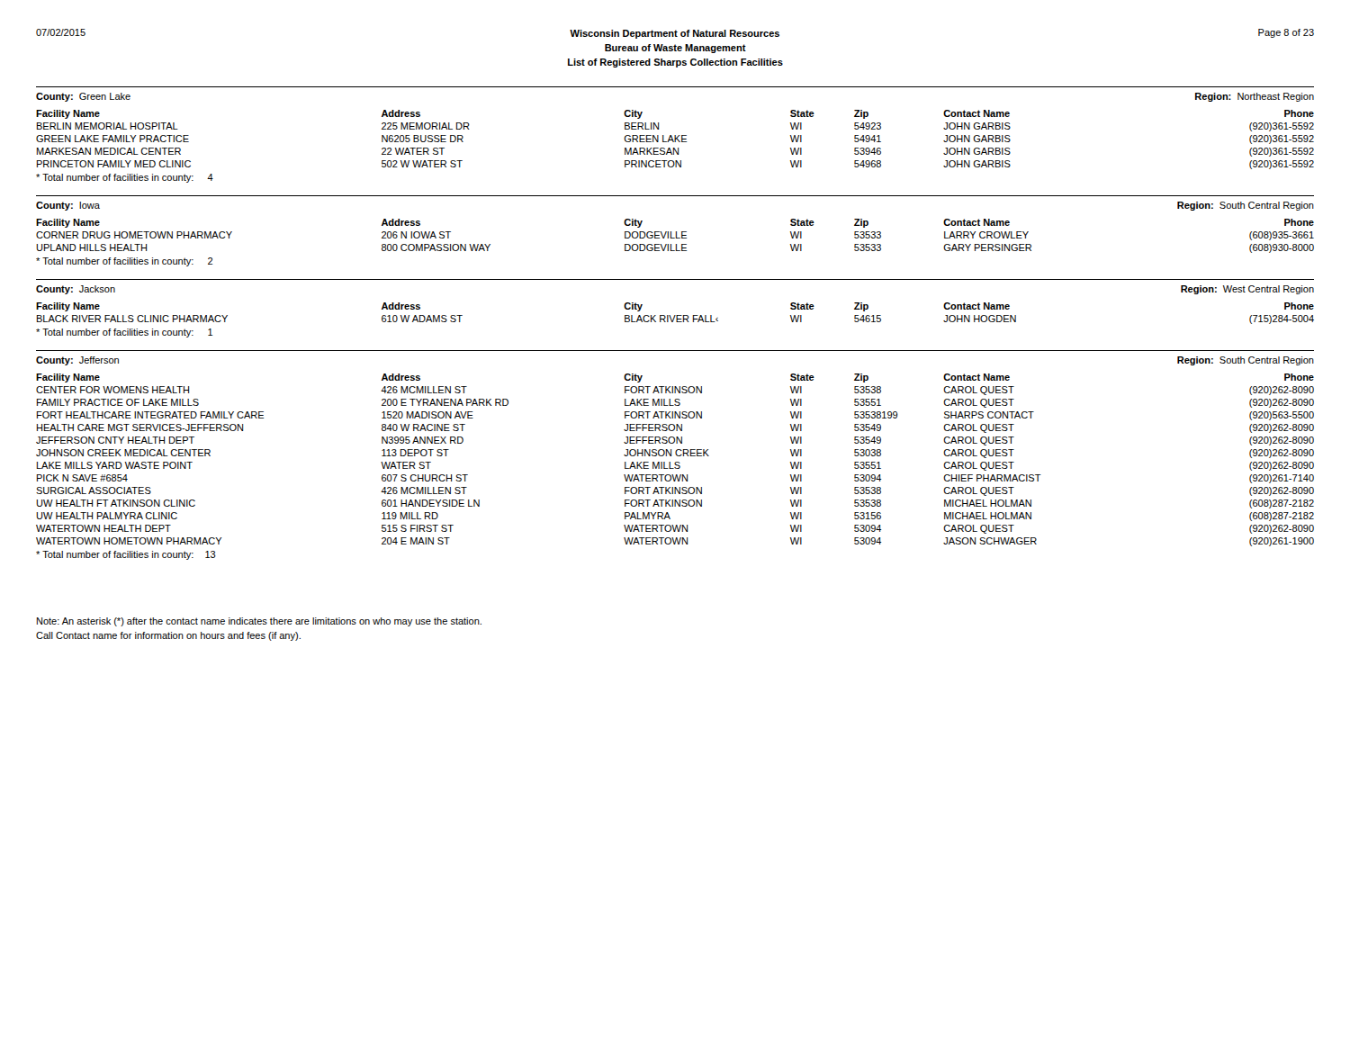07/02/2015
Page 8 of 23
Wisconsin Department of Natural Resources
Bureau of Waste Management
List of Registered Sharps Collection Facilities
County: Green Lake
Region: Northeast Region
| Facility Name | Address | City | State | Zip | Contact Name | Phone |
| --- | --- | --- | --- | --- | --- | --- |
| BERLIN MEMORIAL HOSPITAL | 225 MEMORIAL DR | BERLIN | WI | 54923 | JOHN GARBIS | (920)361-5592 |
| GREEN LAKE FAMILY PRACTICE | N6205 BUSSE DR | GREEN LAKE | WI | 54941 | JOHN GARBIS | (920)361-5592 |
| MARKESAN MEDICAL CENTER | 22 WATER ST | MARKESAN | WI | 53946 | JOHN GARBIS | (920)361-5592 |
| PRINCETON FAMILY MED CLINIC | 502 W WATER ST | PRINCETON | WI | 54968 | JOHN GARBIS | (920)361-5592 |
* Total number of facilities in county: 4
County: Iowa
Region: South Central Region
| Facility Name | Address | City | State | Zip | Contact Name | Phone |
| --- | --- | --- | --- | --- | --- | --- |
| CORNER DRUG HOMETOWN PHARMACY | 206 N IOWA ST | DODGEVILLE | WI | 53533 | LARRY CROWLEY | (608)935-3661 |
| UPLAND HILLS HEALTH | 800 COMPASSION WAY | DODGEVILLE | WI | 53533 | GARY PERSINGER | (608)930-8000 |
* Total number of facilities in county: 2
County: Jackson
Region: West Central Region
| Facility Name | Address | City | State | Zip | Contact Name | Phone |
| --- | --- | --- | --- | --- | --- | --- |
| BLACK RIVER FALLS CLINIC PHARMACY | 610 W ADAMS ST | BLACK RIVER FALL‹ | WI | 54615 | JOHN HOGDEN | (715)284-5004 |
* Total number of facilities in county: 1
County: Jefferson
Region: South Central Region
| Facility Name | Address | City | State | Zip | Contact Name | Phone |
| --- | --- | --- | --- | --- | --- | --- |
| CENTER FOR WOMENS HEALTH | 426 MCMILLEN ST | FORT ATKINSON | WI | 53538 | CAROL QUEST | (920)262-8090 |
| FAMILY PRACTICE OF LAKE MILLS | 200 E TYRANENA PARK RD | LAKE MILLS | WI | 53551 | CAROL QUEST | (920)262-8090 |
| FORT HEALTHCARE INTEGRATED FAMILY CARE | 1520 MADISON AVE | FORT ATKINSON | WI | 53538199 | SHARPS CONTACT | (920)563-5500 |
| HEALTH CARE MGT SERVICES-JEFFERSON | 840 W RACINE ST | JEFFERSON | WI | 53549 | CAROL QUEST | (920)262-8090 |
| JEFFERSON CNTY HEALTH DEPT | N3995 ANNEX RD | JEFFERSON | WI | 53549 | CAROL QUEST | (920)262-8090 |
| JOHNSON CREEK MEDICAL CENTER | 113 DEPOT ST | JOHNSON CREEK | WI | 53038 | CAROL QUEST | (920)262-8090 |
| LAKE MILLS YARD WASTE POINT | WATER ST | LAKE MILLS | WI | 53551 | CAROL QUEST | (920)262-8090 |
| PICK N SAVE #6854 | 607 S CHURCH ST | WATERTOWN | WI | 53094 | CHIEF PHARMACIST | (920)261-7140 |
| SURGICAL ASSOCIATES | 426 MCMILLEN ST | FORT ATKINSON | WI | 53538 | CAROL QUEST | (920)262-8090 |
| UW HEALTH FT ATKINSON CLINIC | 601 HANDEYSIDE LN | FORT ATKINSON | WI | 53538 | MICHAEL HOLMAN | (608)287-2182 |
| UW HEALTH PALMYRA CLINIC | 119 MILL RD | PALMYRA | WI | 53156 | MICHAEL HOLMAN | (608)287-2182 |
| WATERTOWN HEALTH DEPT | 515 S FIRST ST | WATERTOWN | WI | 53094 | CAROL QUEST | (920)262-8090 |
| WATERTOWN HOMETOWN PHARMACY | 204 E MAIN ST | WATERTOWN | WI | 53094 | JASON SCHWAGER | (920)261-1900 |
* Total number of facilities in county: 13
Note: An asterisk (*) after the contact name indicates there are limitations on who may use the station.
Call Contact name for information on hours and fees (if any).